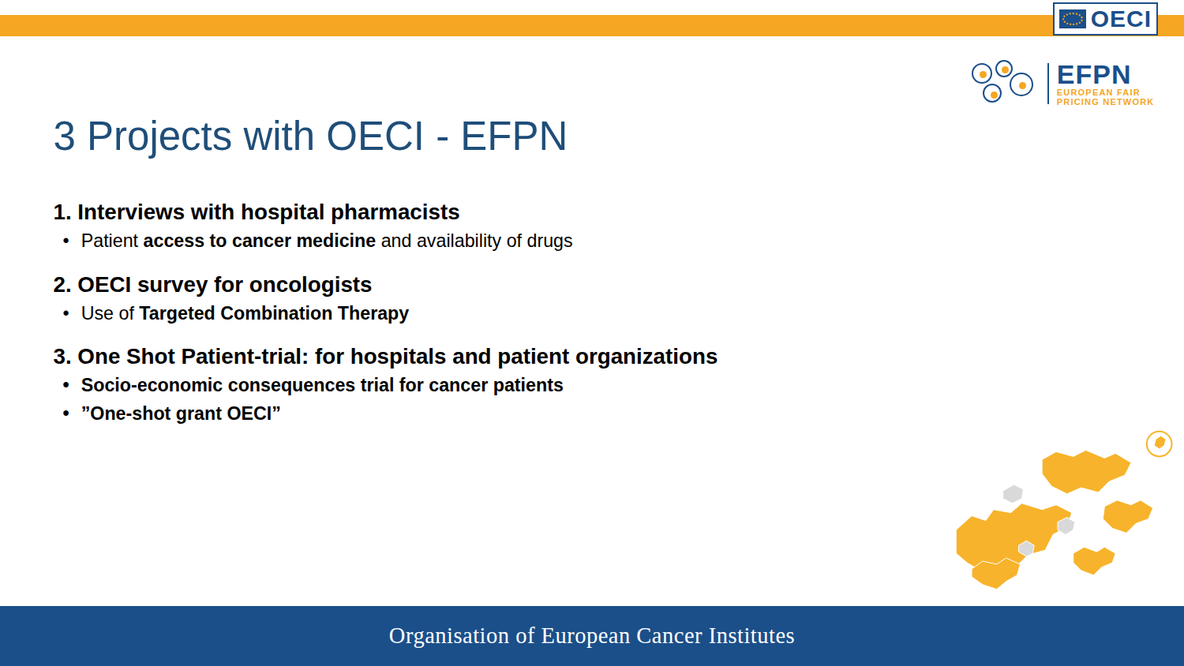OECI
EFPN
EUROPEAN FAIR
PRICING NETWORK
3 Projects with OECI - EFPN
1. Interviews with hospital pharmacists
Patient access to cancer medicine and availability of drugs
2. OECI survey for oncologists
Use of Targeted Combination Therapy
3. One Shot Patient-trial: for hospitals and patient organizations
Socio-economic consequences trial for cancer patients
”One-shot grant OECI”
Organisation of European Cancer Institutes